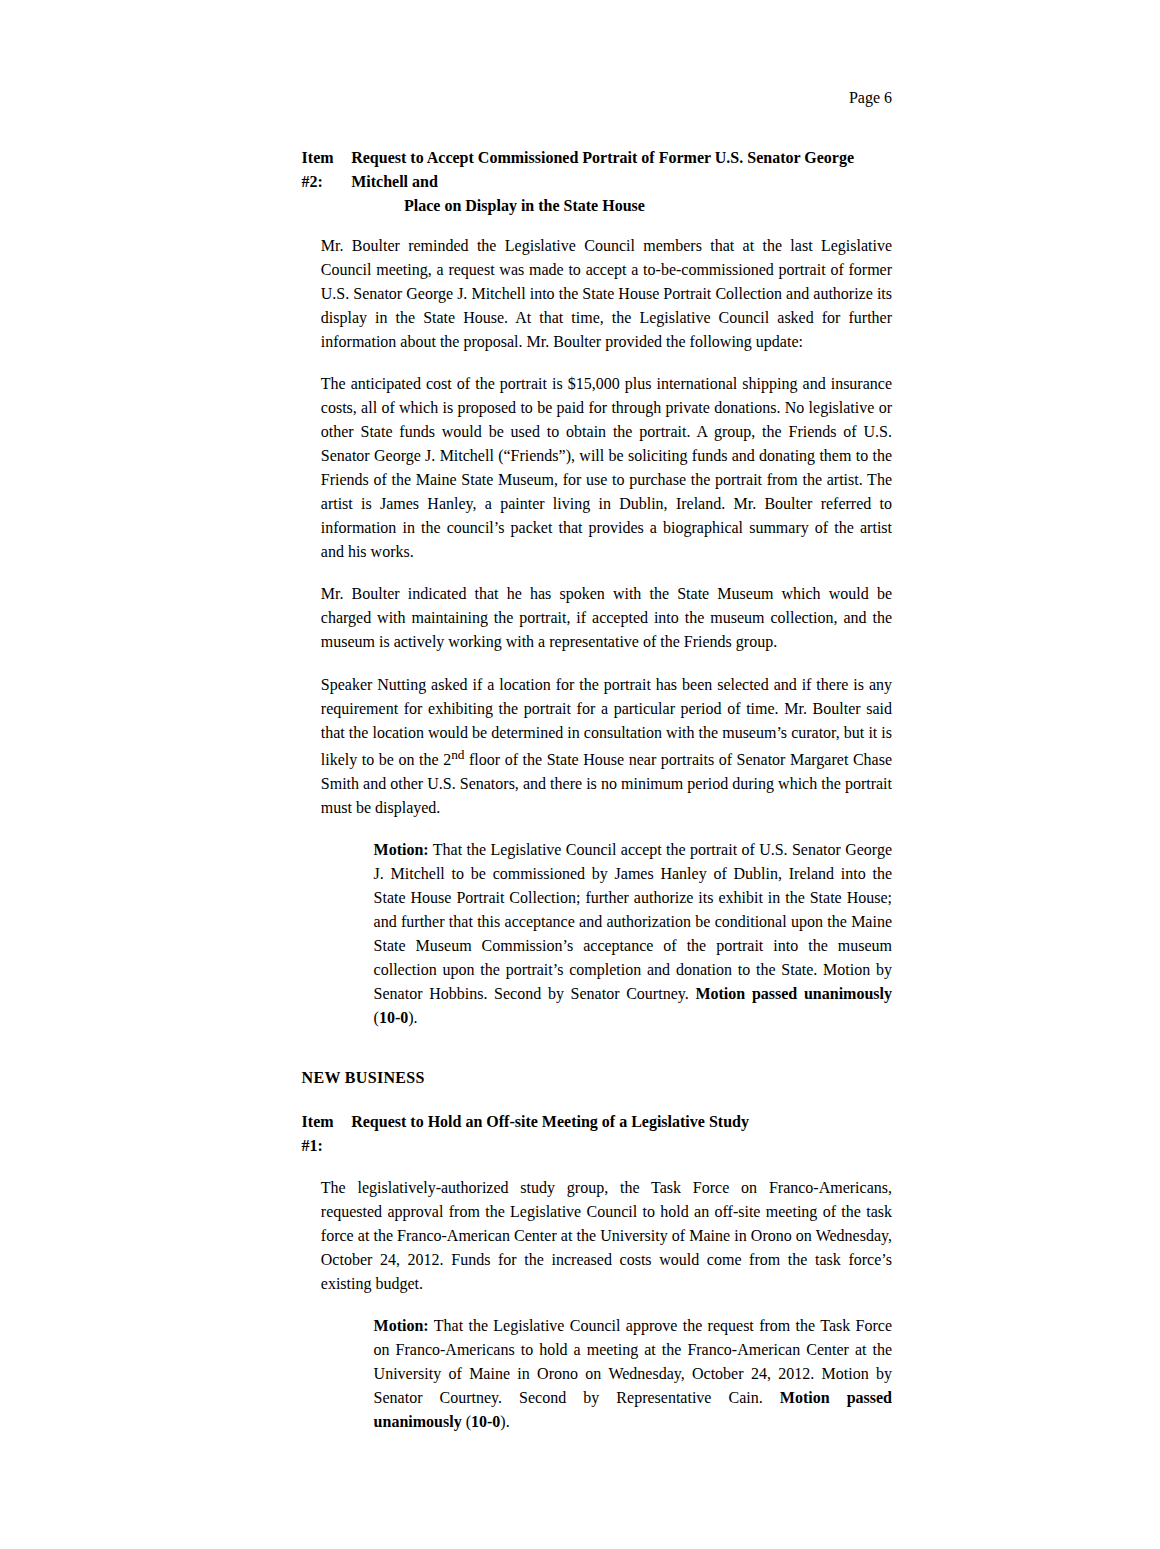Page 6
Item #2:
Request to Accept Commissioned Portrait of Former U.S. Senator George Mitchell and Place on Display in the State House
Mr. Boulter reminded the Legislative Council members that at the last Legislative Council meeting, a request was made to accept a to-be-commissioned portrait of former U.S. Senator George J. Mitchell into the State House Portrait Collection and authorize its display in the State House. At that time, the Legislative Council asked for further information about the proposal. Mr. Boulter provided the following update:
The anticipated cost of the portrait is $15,000 plus international shipping and insurance costs, all of which is proposed to be paid for through private donations. No legislative or other State funds would be used to obtain the portrait. A group, the Friends of U.S. Senator George J. Mitchell (“Friends”), will be soliciting funds and donating them to the Friends of the Maine State Museum, for use to purchase the portrait from the artist. The artist is James Hanley, a painter living in Dublin, Ireland. Mr. Boulter referred to information in the council’s packet that provides a biographical summary of the artist and his works.
Mr. Boulter indicated that he has spoken with the State Museum which would be charged with maintaining the portrait, if accepted into the museum collection, and the museum is actively working with a representative of the Friends group.
Speaker Nutting asked if a location for the portrait has been selected and if there is any requirement for exhibiting the portrait for a particular period of time. Mr. Boulter said that the location would be determined in consultation with the museum’s curator, but it is likely to be on the 2nd floor of the State House near portraits of Senator Margaret Chase Smith and other U.S. Senators, and there is no minimum period during which the portrait must be displayed.
Motion: That the Legislative Council accept the portrait of U.S. Senator George J. Mitchell to be commissioned by James Hanley of Dublin, Ireland into the State House Portrait Collection; further authorize its exhibit in the State House; and further that this acceptance and authorization be conditional upon the Maine State Museum Commission’s acceptance of the portrait into the museum collection upon the portrait’s completion and donation to the State. Motion by Senator Hobbins. Second by Senator Courtney. Motion passed unanimously (10-0).
New Business
Item #1:
Request to Hold an Off-site Meeting of a Legislative Study
The legislatively-authorized study group, the Task Force on Franco-Americans, requested approval from the Legislative Council to hold an off-site meeting of the task force at the Franco-American Center at the University of Maine in Orono on Wednesday, October 24, 2012. Funds for the increased costs would come from the task force’s existing budget.
Motion: That the Legislative Council approve the request from the Task Force on Franco-Americans to hold a meeting at the Franco-American Center at the University of Maine in Orono on Wednesday, October 24, 2012. Motion by Senator Courtney. Second by Representative Cain. Motion passed unanimously (10-0).